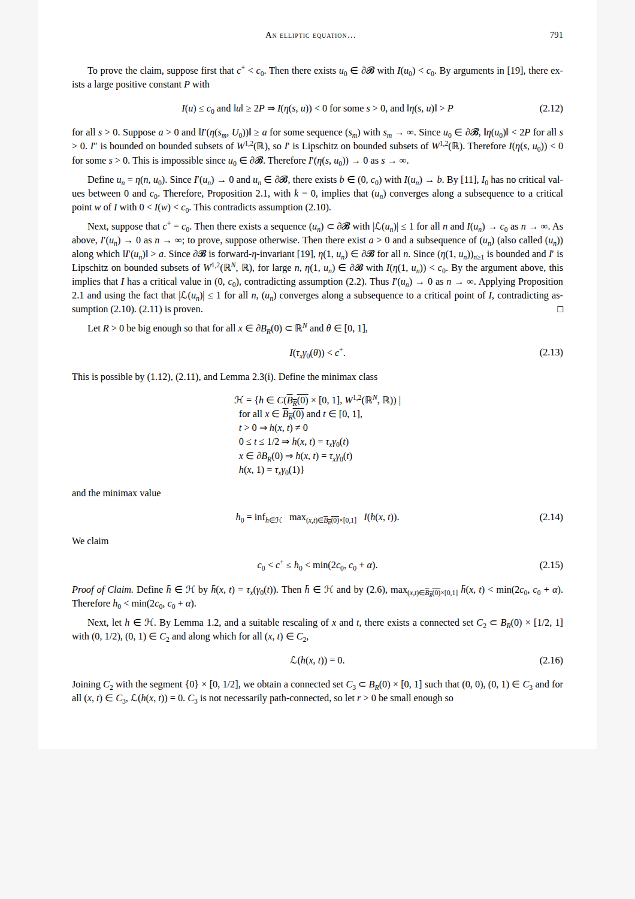An elliptic equation… 791
To prove the claim, suppose first that c+ < c0. Then there exists u0 ∈ ∂𝓑 with I(u0) < c0. By arguments in [19], there exists a large positive constant P with
I(u) ≤ c0 and ‖u‖ ≥ 2P ⇒ I(η(s, u)) < 0 for some s > 0, and ‖η(s, u)‖ > P (2.12)
for all s > 0. Suppose a > 0 and ‖I′(η(sm, U0))‖ ≥ a for some sequence (sm) with sm → ∞. Since u0 ∈ ∂𝓑, ‖η(u0)‖ < 2P for all s > 0. I″ is bounded on bounded subsets of W1,2(ℝ), so I′ is Lipschitz on bounded subsets of W1,2(ℝ). Therefore I(η(s, u0)) < 0 for some s > 0. This is impossible since u0 ∈ ∂𝓑. Therefore I′(η(s, u0)) → 0 as s → ∞.
Define un = η(n, u0). Since I′(un) → 0 and un ∈ ∂𝓑, there exists b ∈ (0, c0) with I(un) → b. By [11], I0 has no critical values between 0 and c0. Therefore, Proposition 2.1, with k = 0, implies that (un) converges along a subsequence to a critical point w of I with 0 < I(w) < c0. This contradicts assumption (2.10).
Next, suppose that c+ = c0. Then there exists a sequence (un) ⊂ ∂𝓑 with |ℒ(un)| ≤ 1 for all n and I(un) → c0 as n → ∞. As above, I′(un) → 0 as n → ∞; to prove, suppose otherwise. Then there exist a > 0 and a subsequence of (un) (also called (un)) along which ‖I′(un)‖ > a. Since ∂𝓑 is forward-η-invariant [19], η(1, un) ∈ ∂𝓑 for all n. Since (η(1, un))n≥1 is bounded and I′ is Lipschitz on bounded subsets of W1,2(ℝN, ℝ), for large n, η(1, un) ∈ ∂𝓑 with I(η(1, un)) < c0. By the argument above, this implies that I has a critical value in (0, c0), contradicting assumption (2.2). Thus I′(un) → 0 as n → ∞. Applying Proposition 2.1 and using the fact that |ℒ(un)| ≤ 1 for all n, (un) converges along a subsequence to a critical point of I, contradicting assumption (2.10). (2.11) is proven. □
Let R > 0 be big enough so that for all x ∈ ∂BR(0) ⊂ ℝN and θ ∈ [0, 1],
I(τx γ0(θ)) < c+. (2.13)
This is possible by (1.12), (2.11), and Lemma 2.3(i). Define the minimax class
ℋ = {h ∈ C(BR(0) × [0, 1], W1,2(ℝN, ℝ)) | for all x ∈ BR(0) and t ∈ [0, 1], t > 0 ⇒ h(x, t) ≠ 0 0 ≤ t ≤ 1/2 ⇒ h(x, t) = τx γ0(t) x ∈ ∂BR(0) ⇒ h(x, t) = τx γ0(t) h(x, 1) = τx γ0(1)}
and the minimax value
h0 = infh∈ℋ max(x,t)∈BR(0)×[0,1] I(h(x, t)). (2.14)
We claim
c0 < c+ ≤ h0 < min(2c0, c0 + α). (2.15)
Proof of Claim. Define h̄ ∈ ℋ by h̄(x, t) = τx(γ0(t)). Then h̄ ∈ ℋ and by (2.6), max(x,t)∈BR(0)×[0,1] h̄(x, t) < min(2c0, c0 + α). Therefore h0 < min(2c0, c0 + α).
Next, let h ∈ ℋ. By Lemma 1.2, and a suitable rescaling of x and t, there exists a connected set C2 ⊂ BR(0) × [1/2, 1] with (0, 1/2), (0, 1) ∈ C2 and along which for all (x, t) ∈ C2,
ℒ(h(x, t)) = 0. (2.16)
Joining C2 with the segment {0} × [0, 1/2], we obtain a connected set C3 ⊂ BR(0) × [0, 1] such that (0, 0), (0, 1) ∈ C3 and for all (x, t) ∈ C3, ℒ(h(x, t)) = 0. C3 is not necessarily path-connected, so let r > 0 be small enough so